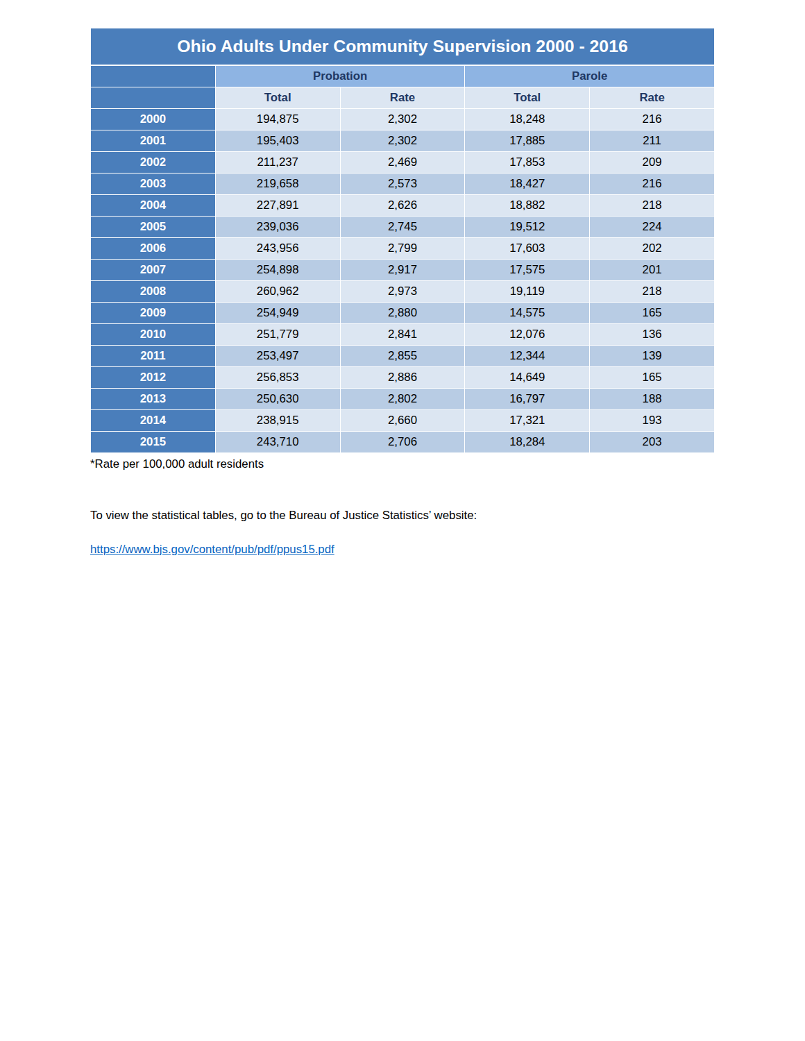Ohio Adults Under Community Supervision 2000 - 2016
| | Probation | Parole |
| --- | --- | --- |
| | Total | Rate | Total | Rate |
| 2000 | 194,875 | 2,302 | 18,248 | 216 |
| 2001 | 195,403 | 2,302 | 17,885 | 211 |
| 2002 | 211,237 | 2,469 | 17,853 | 209 |
| 2003 | 219,658 | 2,573 | 18,427 | 216 |
| 2004 | 227,891 | 2,626 | 18,882 | 218 |
| 2005 | 239,036 | 2,745 | 19,512 | 224 |
| 2006 | 243,956 | 2,799 | 17,603 | 202 |
| 2007 | 254,898 | 2,917 | 17,575 | 201 |
| 2008 | 260,962 | 2,973 | 19,119 | 218 |
| 2009 | 254,949 | 2,880 | 14,575 | 165 |
| 2010 | 251,779 | 2,841 | 12,076 | 136 |
| 2011 | 253,497 | 2,855 | 12,344 | 139 |
| 2012 | 256,853 | 2,886 | 14,649 | 165 |
| 2013 | 250,630 | 2,802 | 16,797 | 188 |
| 2014 | 238,915 | 2,660 | 17,321 | 193 |
| 2015 | 243,710 | 2,706 | 18,284 | 203 |
*Rate per 100,000 adult residents
To view the statistical tables, go to the Bureau of Justice Statistics’ website:
https://www.bjs.gov/content/pub/pdf/ppus15.pdf